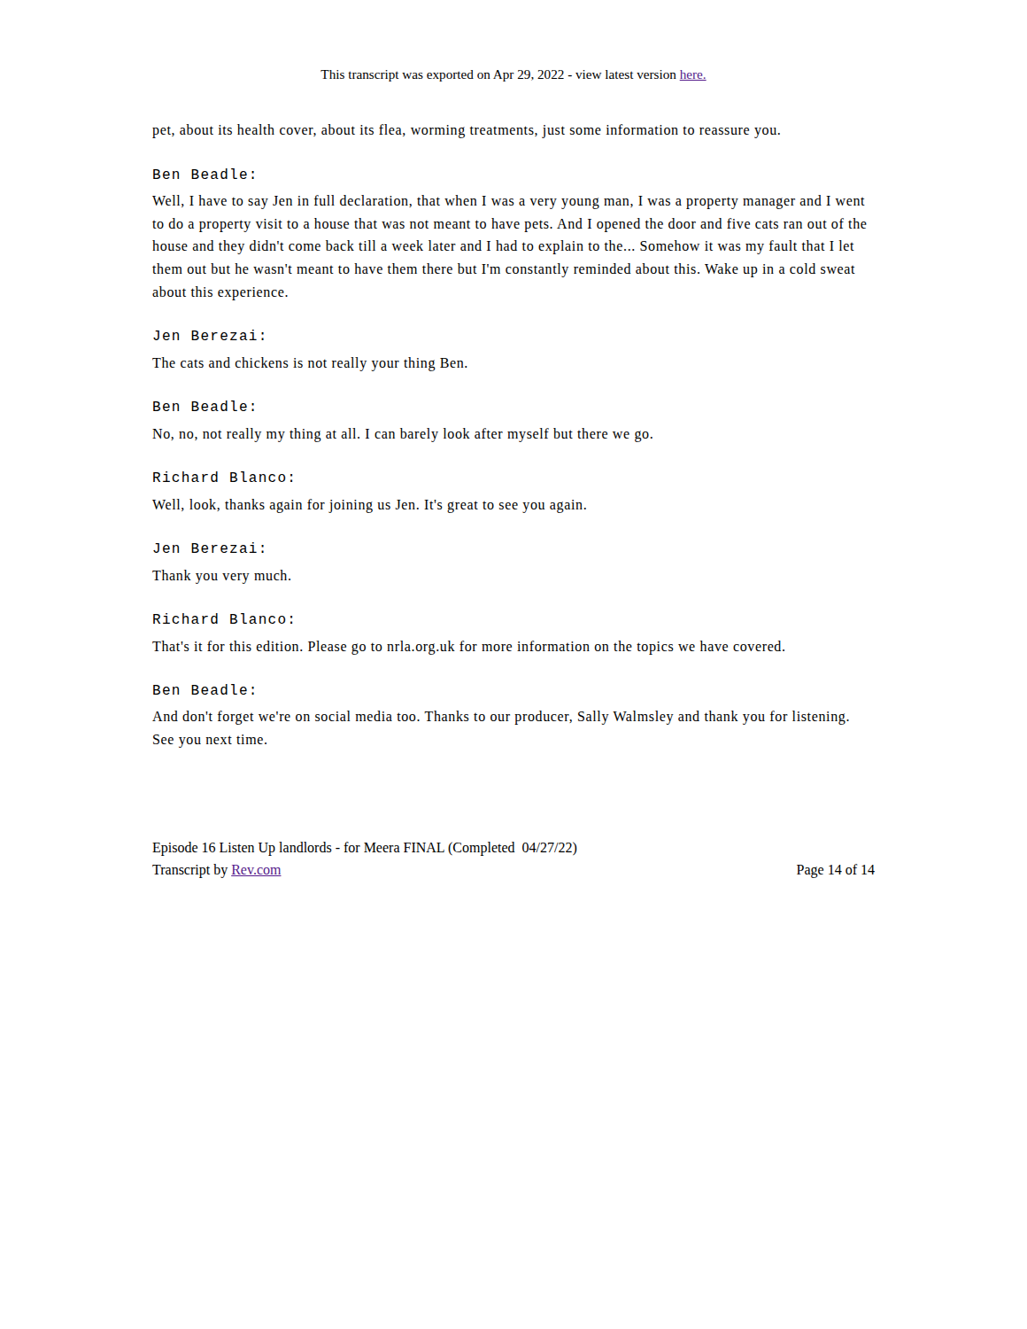This transcript was exported on Apr 29, 2022 - view latest version here.
pet, about its health cover, about its flea, worming treatments, just some information to reassure you.
Ben Beadle:
Well, I have to say Jen in full declaration, that when I was a very young man, I was a property manager and I went to do a property visit to a house that was not meant to have pets. And I opened the door and five cats ran out of the house and they didn't come back till a week later and I had to explain to the... Somehow it was my fault that I let them out but he wasn't meant to have them there but I'm constantly reminded about this. Wake up in a cold sweat about this experience.
Jen Berezai:
The cats and chickens is not really your thing Ben.
Ben Beadle:
No, no, not really my thing at all. I can barely look after myself but there we go.
Richard Blanco:
Well, look, thanks again for joining us Jen. It's great to see you again.
Jen Berezai:
Thank you very much.
Richard Blanco:
That's it for this edition. Please go to nrla.org.uk for more information on the topics we have covered.
Ben Beadle:
And don't forget we're on social media too. Thanks to our producer, Sally Walmsley and thank you for listening. See you next time.
Episode 16 Listen Up landlords - for Meera FINAL (Completed 04/27/22)
Transcript by Rev.com
Page 14 of 14